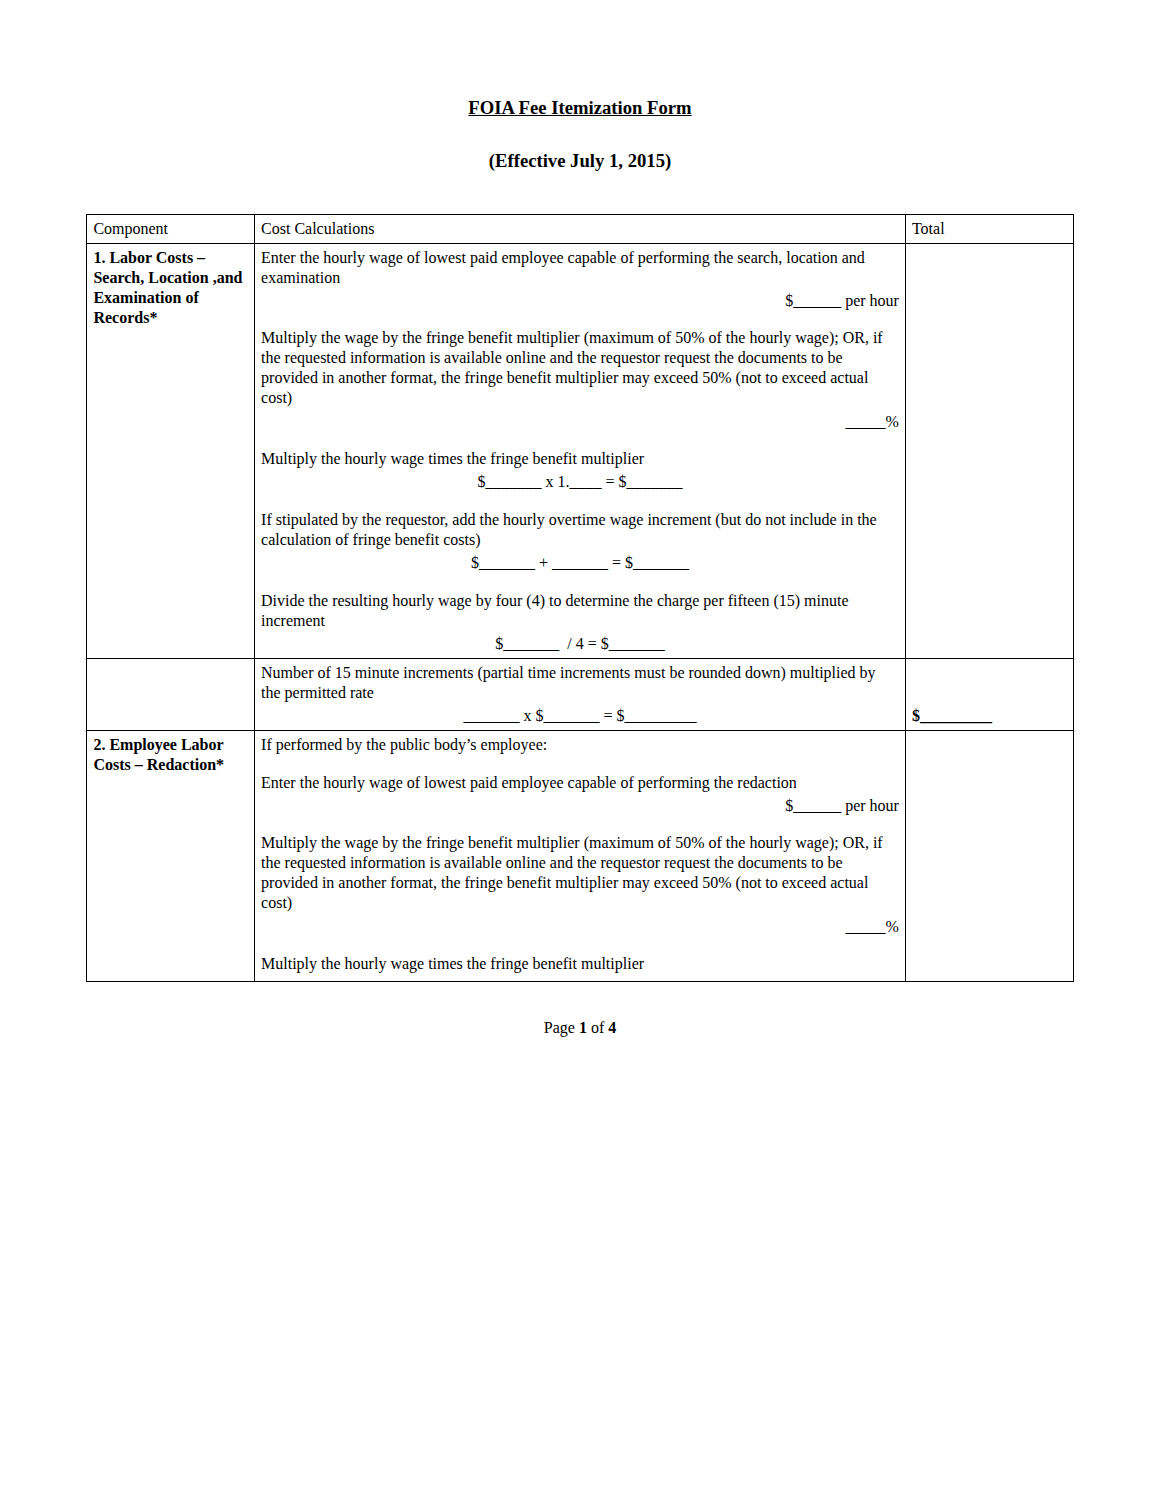FOIA Fee Itemization Form
(Effective July 1, 2015)
| Component | Cost Calculations | Total |
| --- | --- | --- |
| 1. Labor Costs – Search, Location ,and Examination of Records* | Enter the hourly wage of lowest paid employee capable of performing the search, location and examination $______ per hour Multiply the wage by the fringe benefit multiplier (maximum of 50% of the hourly wage); OR, if the requested information is available online and the requestor request the documents to be provided in another format, the fringe benefit multiplier may exceed 50% (not to exceed actual cost) _____% Multiply the hourly wage times the fringe benefit multiplier $_______ x 1.____ = $_______ If stipulated by the requestor, add the hourly overtime wage increment (but do not include in the calculation of fringe benefit costs) $_______ + _______ = $_______ Divide the resulting hourly wage by four (4) to determine the charge per fifteen (15) minute increment $_______ / 4 = $_______ | |
| | Number of 15 minute increments (partial time increments must be rounded down) multiplied by the permitted rate _______ x $_______ = $_________ | $_________ |
| 2. Employee Labor Costs – Redaction* | If performed by the public body’s employee: Enter the hourly wage of lowest paid employee capable of performing the redaction $______ per hour Multiply the wage by the fringe benefit multiplier (maximum of 50% of the hourly wage); OR, if the requested information is available online and the requestor request the documents to be provided in another format, the fringe benefit multiplier may exceed 50% (not to exceed actual cost) _____% Multiply the hourly wage times the fringe benefit multiplier | |
Page 1 of 4